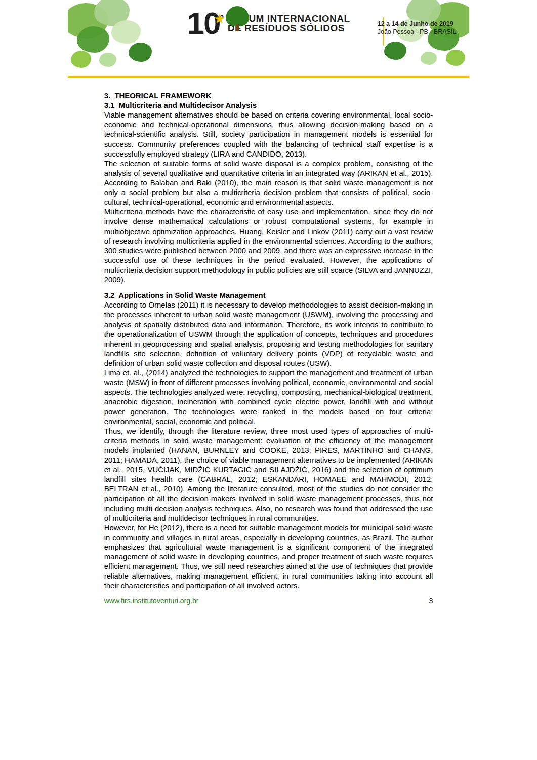10º ★
FORUM INTERNACIONAL DE RESÍDUOS SÓLIDOS
12 a 14 de Junho de 2019
João Pessoa - PB - BRASIL
3. THEORICAL FRAMEWORK
3.1 Multicriteria and Multidecisor Analysis
Viable management alternatives should be based on criteria covering environmental, local socio-economic and technical-operational dimensions, thus allowing decision-making based on a technical-scientific analysis. Still, society participation in management models is essential for success. Community preferences coupled with the balancing of technical staff expertise is a successfully employed strategy (LIRA and CANDIDO, 2013).
The selection of suitable forms of solid waste disposal is a complex problem, consisting of the analysis of several qualitative and quantitative criteria in an integrated way (ARIKAN et al., 2015). According to Balaban and Baki (2010), the main reason is that solid waste management is not only a social problem but also a multicriteria decision problem that consists of political, socio-cultural, technical-operational, economic and environmental aspects.
Multicriteria methods have the characteristic of easy use and implementation, since they do not involve dense mathematical calculations or robust computational systems, for example in multiobjective optimization approaches. Huang, Keisler and Linkov (2011) carry out a vast review of research involving multicriteria applied in the environmental sciences. According to the authors, 300 studies were published between 2000 and 2009, and there was an expressive increase in the successful use of these techniques in the period evaluated. However, the applications of multicriteria decision support methodology in public policies are still scarce (SILVA and JANNUZZI, 2009).
3.2 Applications in Solid Waste Management
According to Ornelas (2011) it is necessary to develop methodologies to assist decision-making in the processes inherent to urban solid waste management (USWM), involving the processing and analysis of spatially distributed data and information. Therefore, its work intends to contribute to the operationalization of USWM through the application of concepts, techniques and procedures inherent in geoprocessing and spatial analysis, proposing and testing methodologies for sanitary landfills site selection, definition of voluntary delivery points (VDP) of recyclable waste and definition of urban solid waste collection and disposal routes (USW).
Lima et. al., (2014) analyzed the technologies to support the management and treatment of urban waste (MSW) in front of different processes involving political, economic, environmental and social aspects. The technologies analyzed were: recycling, composting, mechanical-biological treatment, anaerobic digestion, incineration with combined cycle electric power, landfill with and without power generation. The technologies were ranked in the models based on four criteria: environmental, social, economic and political.
Thus, we identify, through the literature review, three most used types of approaches of multi-criteria methods in solid waste management: evaluation of the efficiency of the management models implanted (HANAN, BURNLEY and COOKE, 2013; PIRES, MARTINHO and CHANG, 2011; HAMADA, 2011), the choice of viable management alternatives to be implemented (ARIKAN et al., 2015, VUČIJAK, MIDŽIĆ KURTAGIĆ and SILAJDŽIĆ, 2016) and the selection of optimum landfill sites health care (CABRAL, 2012; ESKANDARI, HOMAEE and MAHMODI, 2012; BELTRAN et al., 2010). Among the literature consulted, most of the studies do not consider the participation of all the decision-makers involved in solid waste management processes, thus not including multi-decision analysis techniques. Also, no research was found that addressed the use of multicriteria and multidecisor techniques in rural communities.
However, for He (2012), there is a need for suitable management models for municipal solid waste in community and villages in rural areas, especially in developing countries, as Brazil. The author emphasizes that agricultural waste management is a significant component of the integrated management of solid waste in developing countries, and proper treatment of such waste requires efficient management. Thus, we still need researches aimed at the use of techniques that provide reliable alternatives, making management efficient, in rural communities taking into account all their characteristics and participation of all involved actors.
www.firs.institutoventuri.org.br
3